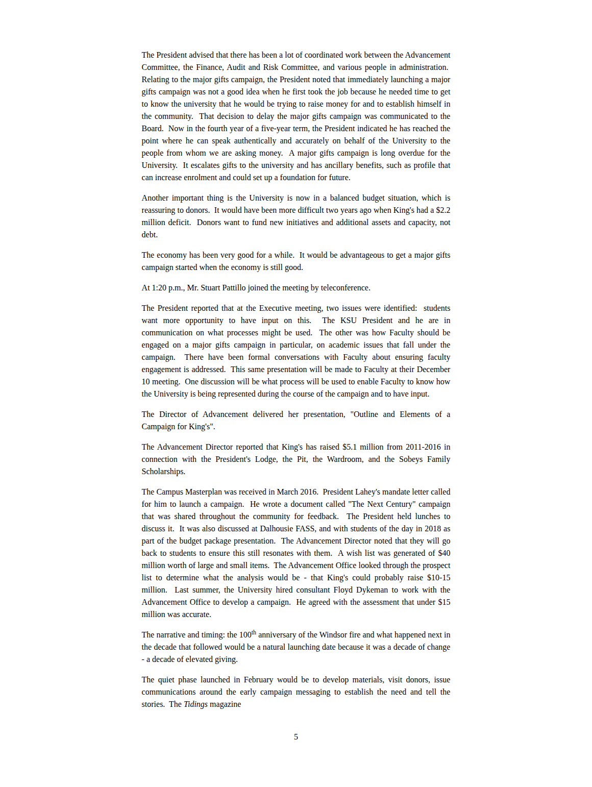The President advised that there has been a lot of coordinated work between the Advancement Committee, the Finance, Audit and Risk Committee, and various people in administration. Relating to the major gifts campaign, the President noted that immediately launching a major gifts campaign was not a good idea when he first took the job because he needed time to get to know the university that he would be trying to raise money for and to establish himself in the community. That decision to delay the major gifts campaign was communicated to the Board. Now in the fourth year of a five-year term, the President indicated he has reached the point where he can speak authentically and accurately on behalf of the University to the people from whom we are asking money. A major gifts campaign is long overdue for the University. It escalates gifts to the university and has ancillary benefits, such as profile that can increase enrolment and could set up a foundation for future.
Another important thing is the University is now in a balanced budget situation, which is reassuring to donors. It would have been more difficult two years ago when King's had a $2.2 million deficit. Donors want to fund new initiatives and additional assets and capacity, not debt.
The economy has been very good for a while. It would be advantageous to get a major gifts campaign started when the economy is still good.
At 1:20 p.m., Mr. Stuart Pattillo joined the meeting by teleconference.
The President reported that at the Executive meeting, two issues were identified: students want more opportunity to have input on this. The KSU President and he are in communication on what processes might be used. The other was how Faculty should be engaged on a major gifts campaign in particular, on academic issues that fall under the campaign. There have been formal conversations with Faculty about ensuring faculty engagement is addressed. This same presentation will be made to Faculty at their December 10 meeting. One discussion will be what process will be used to enable Faculty to know how the University is being represented during the course of the campaign and to have input.
The Director of Advancement delivered her presentation, "Outline and Elements of a Campaign for King's".
The Advancement Director reported that King's has raised $5.1 million from 2011-2016 in connection with the President's Lodge, the Pit, the Wardroom, and the Sobeys Family Scholarships.
The Campus Masterplan was received in March 2016. President Lahey's mandate letter called for him to launch a campaign. He wrote a document called "The Next Century" campaign that was shared throughout the community for feedback. The President held lunches to discuss it. It was also discussed at Dalhousie FASS, and with students of the day in 2018 as part of the budget package presentation. The Advancement Director noted that they will go back to students to ensure this still resonates with them. A wish list was generated of $40 million worth of large and small items. The Advancement Office looked through the prospect list to determine what the analysis would be - that King's could probably raise $10-15 million. Last summer, the University hired consultant Floyd Dykeman to work with the Advancement Office to develop a campaign. He agreed with the assessment that under $15 million was accurate.
The narrative and timing: the 100th anniversary of the Windsor fire and what happened next in the decade that followed would be a natural launching date because it was a decade of change - a decade of elevated giving.
The quiet phase launched in February would be to develop materials, visit donors, issue communications around the early campaign messaging to establish the need and tell the stories. The Tidings magazine
5